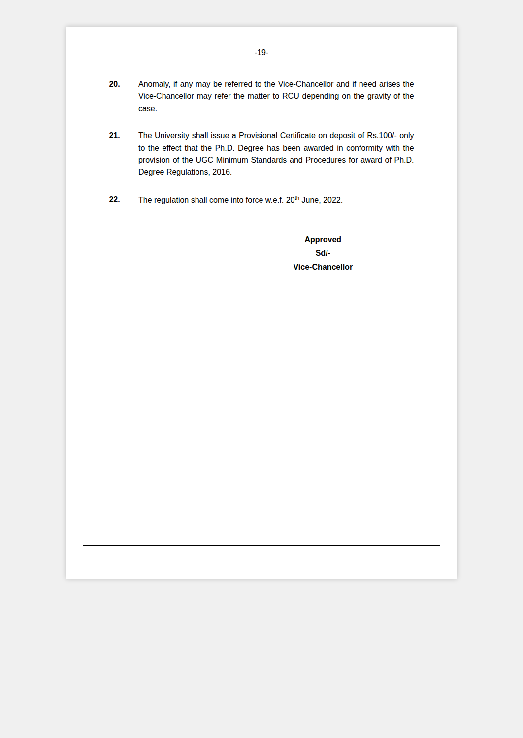-19-
20. Anomaly, if any may be referred to the Vice-Chancellor and if need arises the Vice-Chancellor may refer the matter to RCU depending on the gravity of the case.
21. The University shall issue a Provisional Certificate on deposit of Rs.100/- only to the effect that the Ph.D. Degree has been awarded in conformity with the provision of the UGC Minimum Standards and Procedures for award of Ph.D. Degree Regulations, 2016.
22. The regulation shall come into force w.e.f. 20th June, 2022.
Approved
Sd/-
Vice-Chancellor